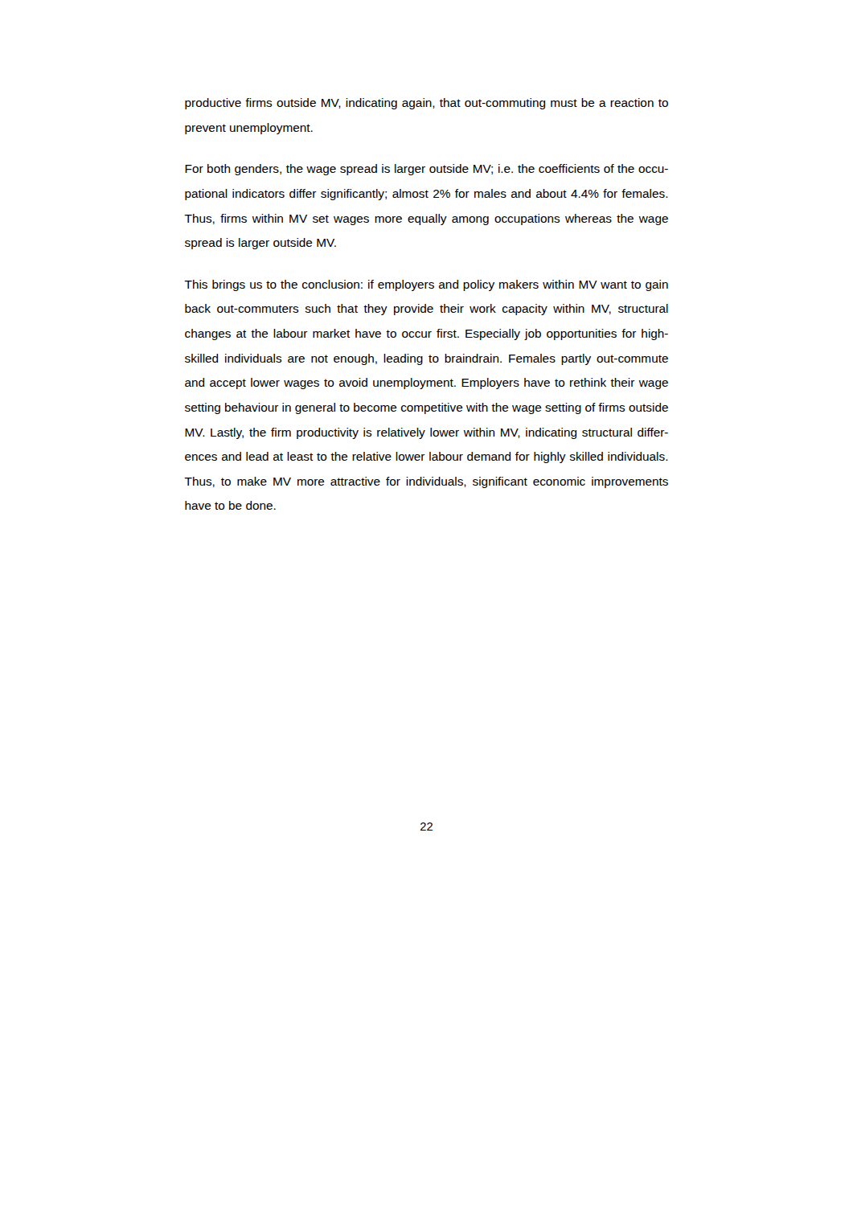productive firms outside MV, indicating again, that out-commuting must be a reaction to prevent unemployment.
For both genders, the wage spread is larger outside MV; i.e. the coefficients of the occupational indicators differ significantly; almost 2% for males and about 4.4% for females. Thus, firms within MV set wages more equally among occupations whereas the wage spread is larger outside MV.
This brings us to the conclusion: if employers and policy makers within MV want to gain back out-commuters such that they provide their work capacity within MV, structural changes at the labour market have to occur first. Especially job opportunities for high-skilled individuals are not enough, leading to braindrain. Females partly out-commute and accept lower wages to avoid unemployment. Employers have to rethink their wage setting behaviour in general to become competitive with the wage setting of firms outside MV. Lastly, the firm productivity is relatively lower within MV, indicating structural differences and lead at least to the relative lower labour demand for highly skilled individuals. Thus, to make MV more attractive for individuals, significant economic improvements have to be done.
22